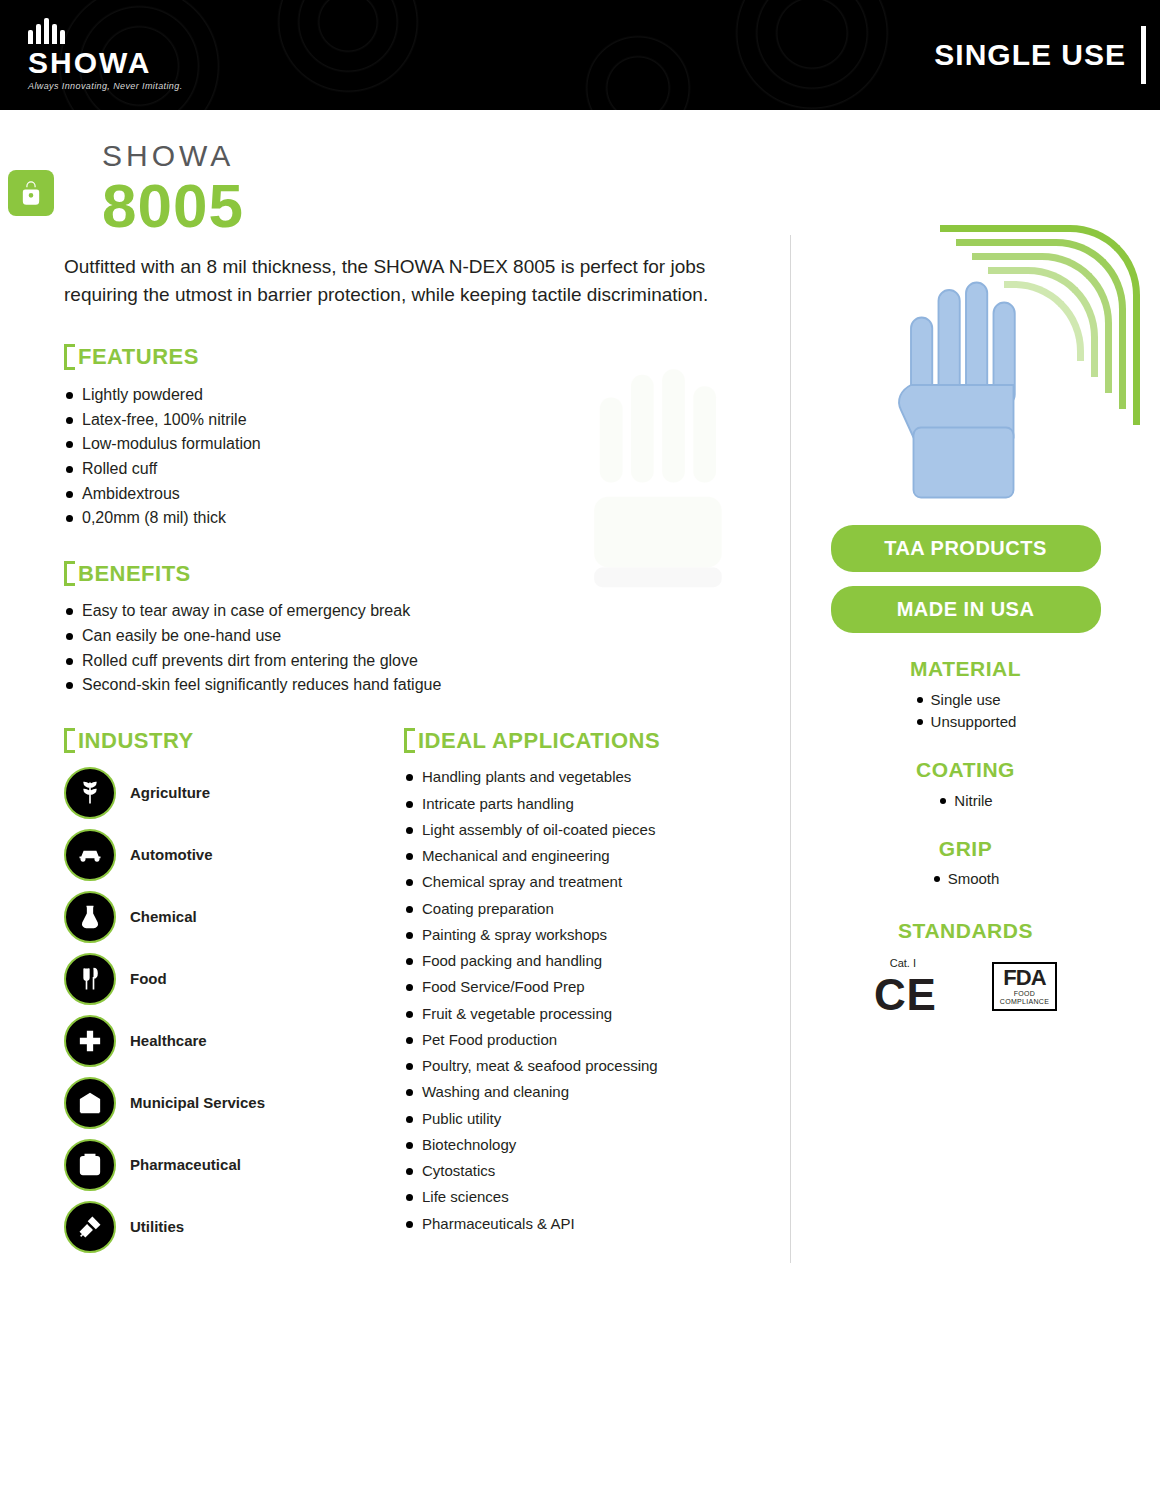SHOWA
Always Innovating, Never Imitating.
SINGLE USE
SHOWA
8005
Outfitted with an 8 mil thickness, the SHOWA N-DEX 8005 is perfect for jobs requiring the utmost in barrier protection, while keeping tactile discrimination.
FEATURES
Lightly powdered
Latex-free, 100% nitrile
Low-modulus formulation
Rolled cuff
Ambidextrous
0,20mm (8 mil) thick
BENEFITS
Easy to tear away in case of emergency break
Can easily be one-hand use
Rolled cuff prevents dirt from entering the glove
Second-skin feel significantly reduces hand fatigue
INDUSTRY
Agriculture
Automotive
Chemical
Food
Healthcare
Municipal Services
Pharmaceutical
Utilities
IDEAL APPLICATIONS
Handling plants and vegetables
Intricate parts handling
Light assembly of oil-coated pieces
Mechanical and engineering
Chemical spray and treatment
Coating preparation
Painting & spray workshops
Food packing and handling
Food Service/Food Prep
Fruit & vegetable processing
Pet Food production
Poultry, meat & seafood processing
Washing and cleaning
Public utility
Biotechnology
Cytostatics
Life sciences
Pharmaceuticals & API
TAA PRODUCTS MADE IN USA
MATERIAL
Single use
Unsupported
COATING
Nitrile
GRIP
Smooth
STANDARDS
Cat. I
C E
FDA FOOD COMPLIANCE